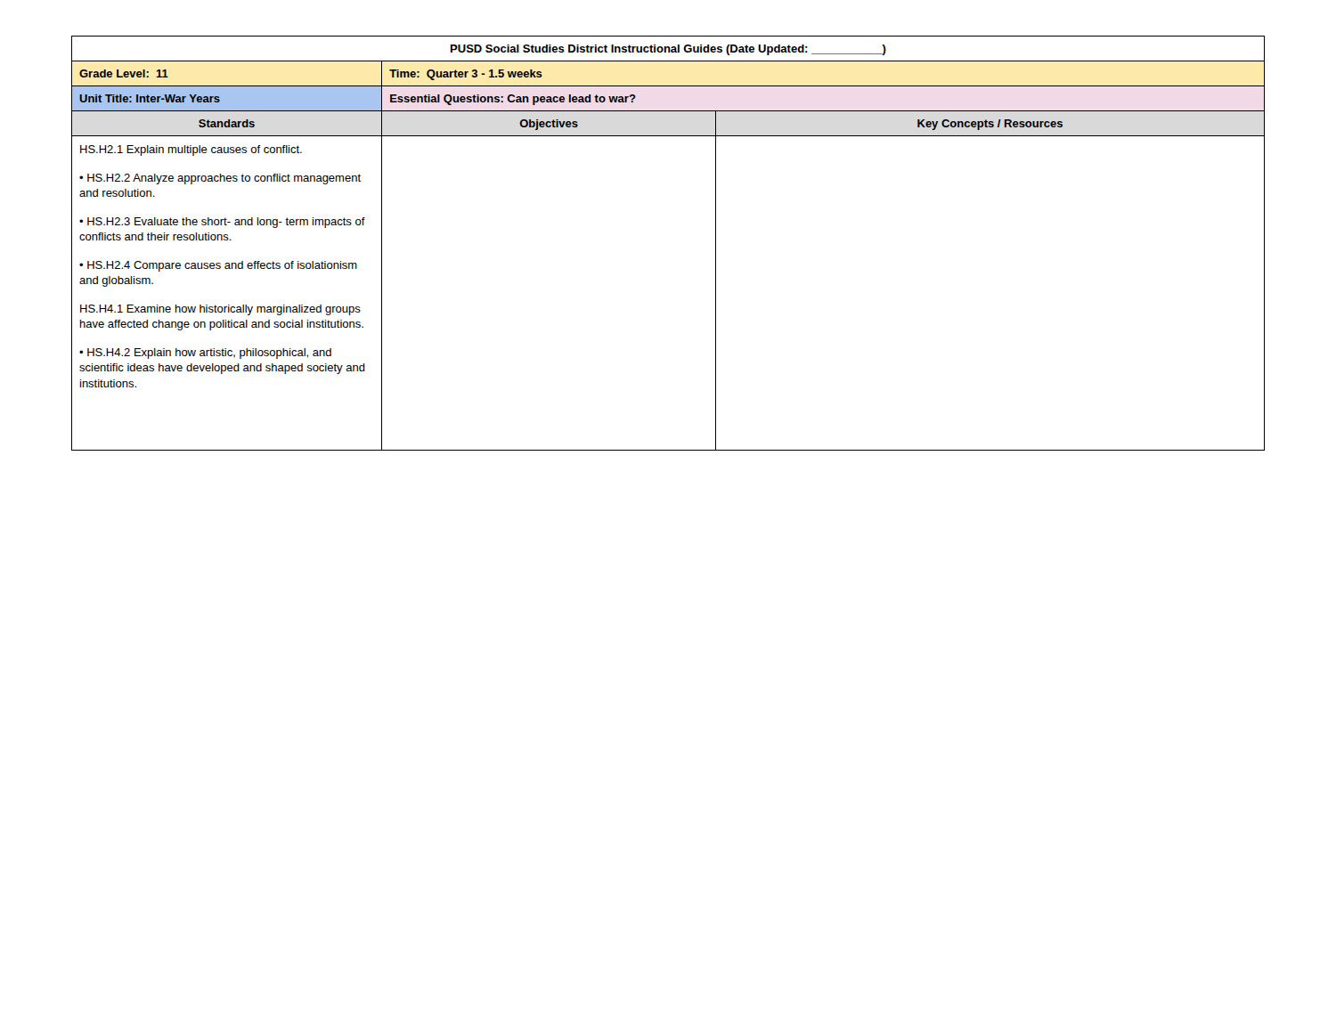| PUSD Social Studies District Instructional Guides (Date Updated: ___________) |
| Grade Level: 11 | Time: Quarter 3 - 1.5 weeks |
| Unit Title: Inter-War Years | Essential Questions: Can peace lead to war? |
| Standards | Objectives | Key Concepts / Resources |
| HS.H2.1 Explain multiple causes of conflict. • HS.H2.2 Analyze approaches to conflict management and resolution. • HS.H2.3 Evaluate the short- and long- term impacts of conflicts and their resolutions. • HS.H2.4 Compare causes and effects of isolationism and globalism. HS.H4.1 Examine how historically marginalized groups have affected change on political and social institutions. • HS.H4.2 Explain how artistic, philosophical, and scientific ideas have developed and shaped society and institutions. | | |